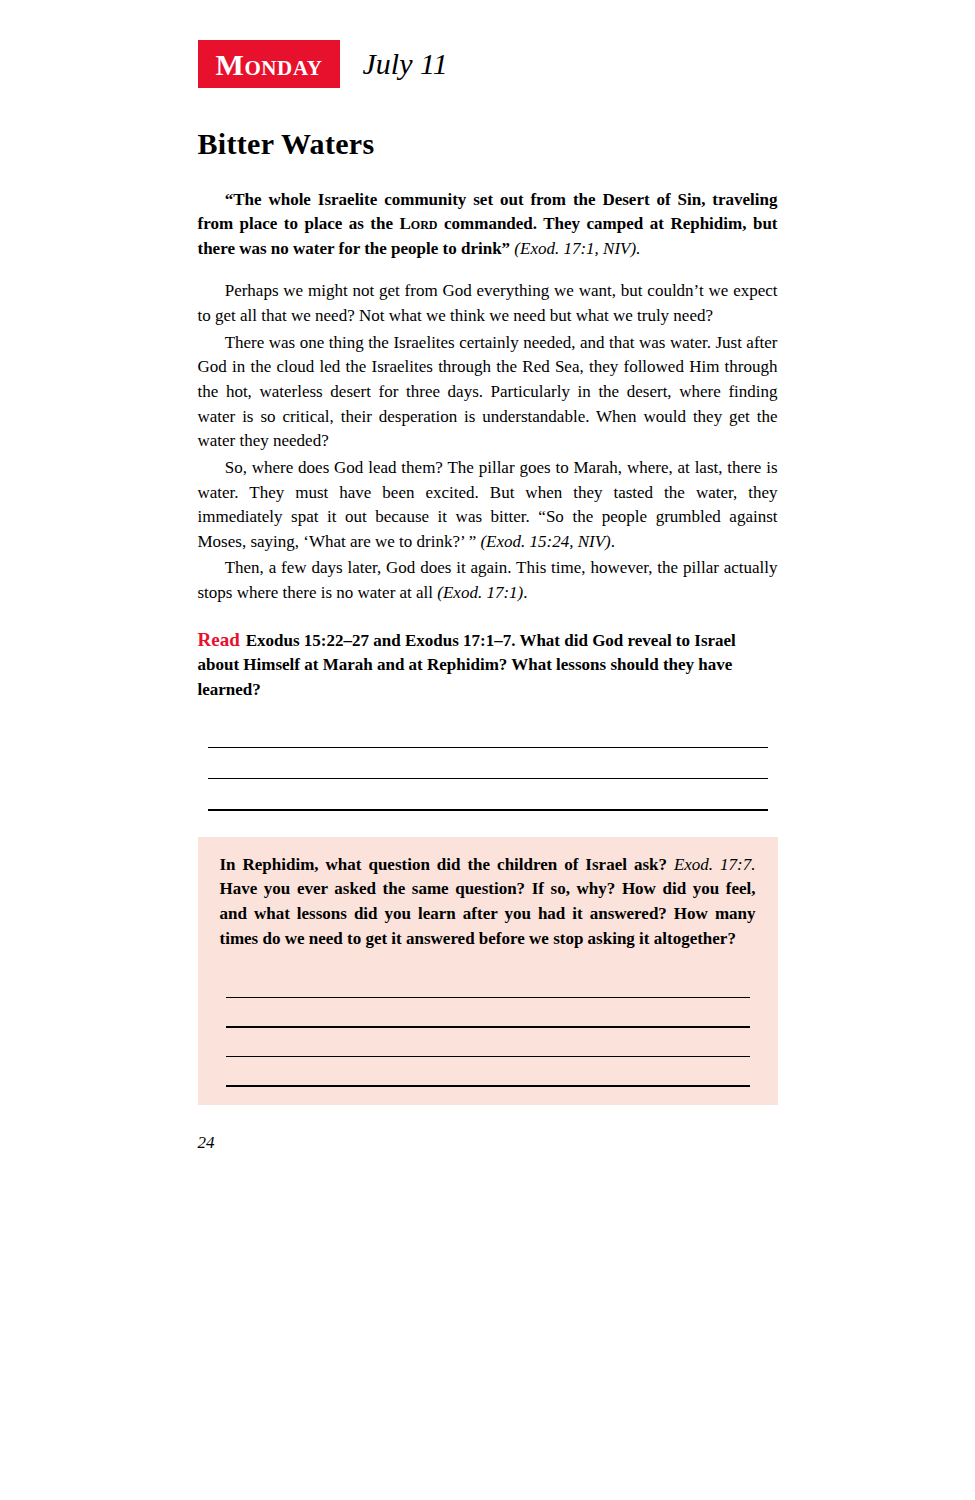Monday
July 11
Bitter Waters
“The whole Israelite community set out from the Desert of Sin, traveling from place to place as the Lord commanded. They camped at Rephidim, but there was no water for the people to drink” (Exod. 17:1, NIV).
Perhaps we might not get from God everything we want, but couldn’t we expect to get all that we need? Not what we think we need but what we truly need?
There was one thing the Israelites certainly needed, and that was water. Just after God in the cloud led the Israelites through the Red Sea, they followed Him through the hot, waterless desert for three days. Particularly in the desert, where finding water is so critical, their desperation is understandable. When would they get the water they needed?
So, where does God lead them? The pillar goes to Marah, where, at last, there is water. They must have been excited. But when they tasted the water, they immediately spat it out because it was bitter. “So the people grumbled against Moses, saying, ‘What are we to drink?’ ” (Exod. 15:24, NIV).
Then, a few days later, God does it again. This time, however, the pillar actually stops where there is no water at all (Exod. 17:1).
Read Exodus 15:22–27 and Exodus 17:1–7. What did God reveal to Israel about Himself at Marah and at Rephidim? What lessons should they have learned?
In Rephidim, what question did the children of Israel ask? Exod. 17:7. Have you ever asked the same question? If so, why? How did you feel, and what lessons did you learn after you had it answered? How many times do we need to get it answered before we stop asking it altogether?
24